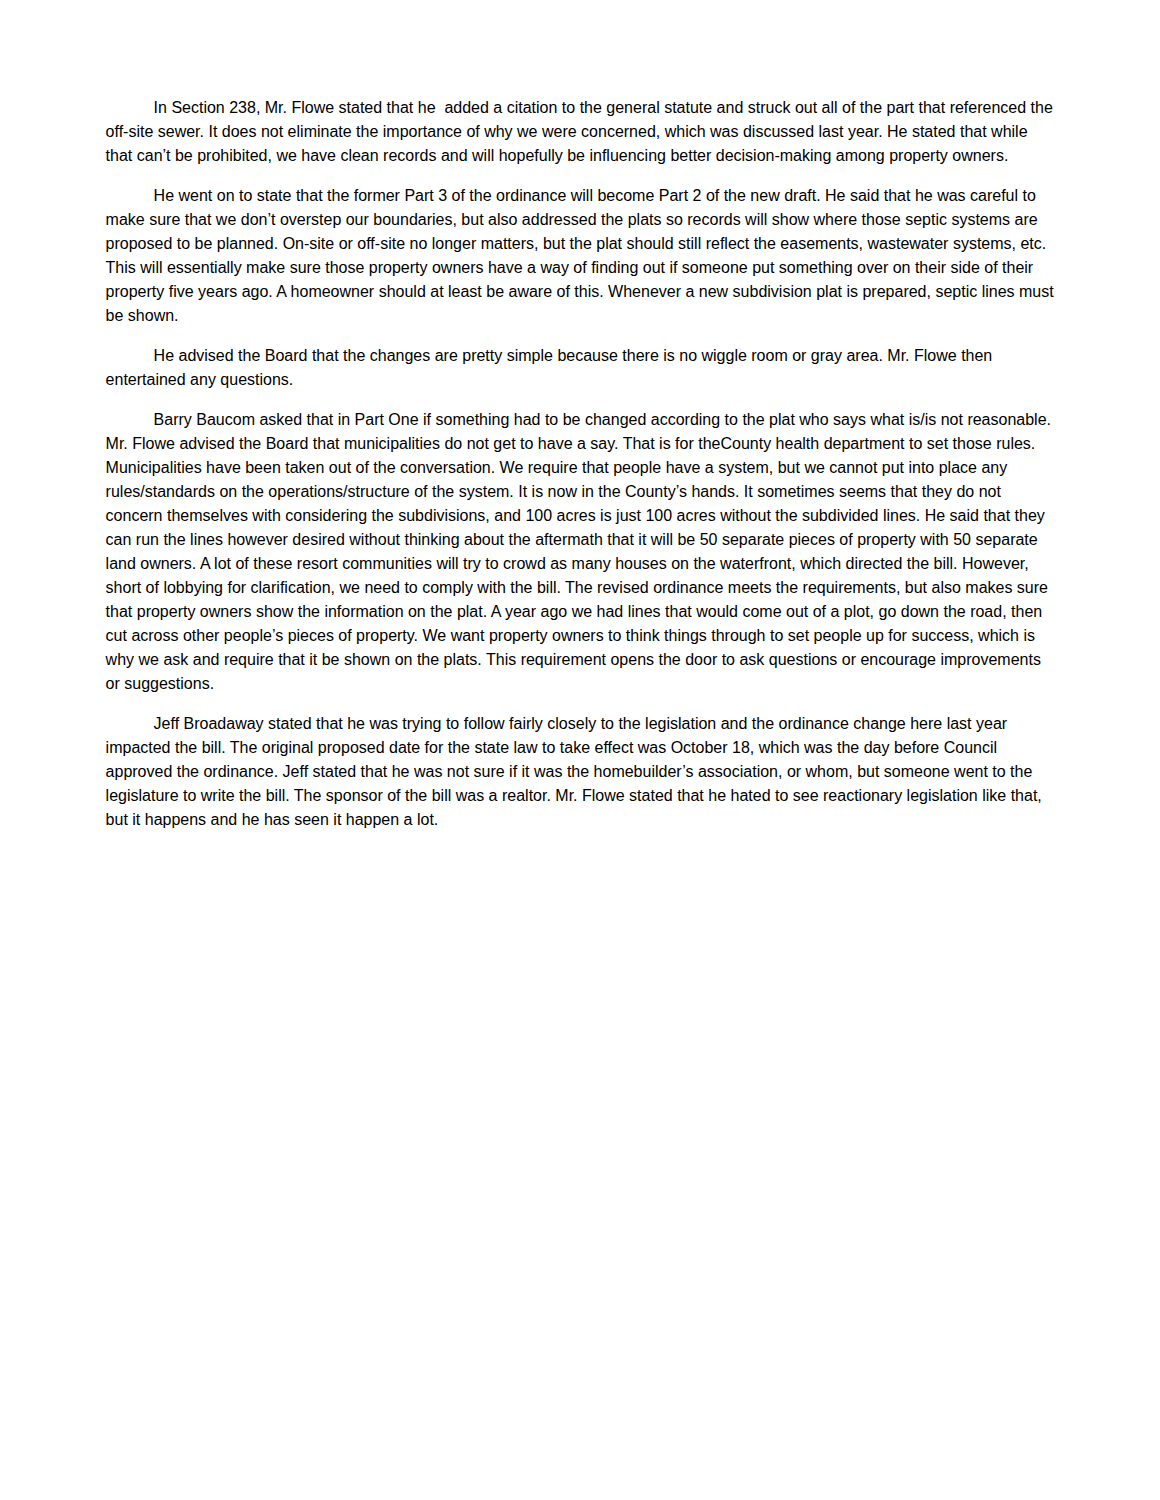In Section 238, Mr. Flowe stated that he added a citation to the general statute and struck out all of the part that referenced the off-site sewer. It does not eliminate the importance of why we were concerned, which was discussed last year. He stated that while that can’t be prohibited, we have clean records and will hopefully be influencing better decision-making among property owners.
He went on to state that the former Part 3 of the ordinance will become Part 2 of the new draft. He said that he was careful to make sure that we don’t overstep our boundaries, but also addressed the plats so records will show where those septic systems are proposed to be planned. On-site or off-site no longer matters, but the plat should still reflect the easements, wastewater systems, etc. This will essentially make sure those property owners have a way of finding out if someone put something over on their side of their property five years ago. A homeowner should at least be aware of this. Whenever a new subdivision plat is prepared, septic lines must be shown.
He advised the Board that the changes are pretty simple because there is no wiggle room or gray area. Mr. Flowe then entertained any questions.
Barry Baucom asked that in Part One if something had to be changed according to the plat who says what is/is not reasonable. Mr. Flowe advised the Board that municipalities do not get to have a say. That is for theCounty health department to set those rules. Municipalities have been taken out of the conversation. We require that people have a system, but we cannot put into place any rules/standards on the operations/structure of the system. It is now in the County’s hands. It sometimes seems that they do not concern themselves with considering the subdivisions, and 100 acres is just 100 acres without the subdivided lines. He said that they can run the lines however desired without thinking about the aftermath that it will be 50 separate pieces of property with 50 separate land owners. A lot of these resort communities will try to crowd as many houses on the waterfront, which directed the bill. However, short of lobbying for clarification, we need to comply with the bill. The revised ordinance meets the requirements, but also makes sure that property owners show the information on the plat. A year ago we had lines that would come out of a plot, go down the road, then cut across other people’s pieces of property. We want property owners to think things through to set people up for success, which is why we ask and require that it be shown on the plats. This requirement opens the door to ask questions or encourage improvements or suggestions.
Jeff Broadaway stated that he was trying to follow fairly closely to the legislation and the ordinance change here last year impacted the bill. The original proposed date for the state law to take effect was October 18, which was the day before Council approved the ordinance. Jeff stated that he was not sure if it was the homebuilder’s association, or whom, but someone went to the legislature to write the bill. The sponsor of the bill was a realtor. Mr. Flowe stated that he hated to see reactionary legislation like that, but it happens and he has seen it happen a lot.